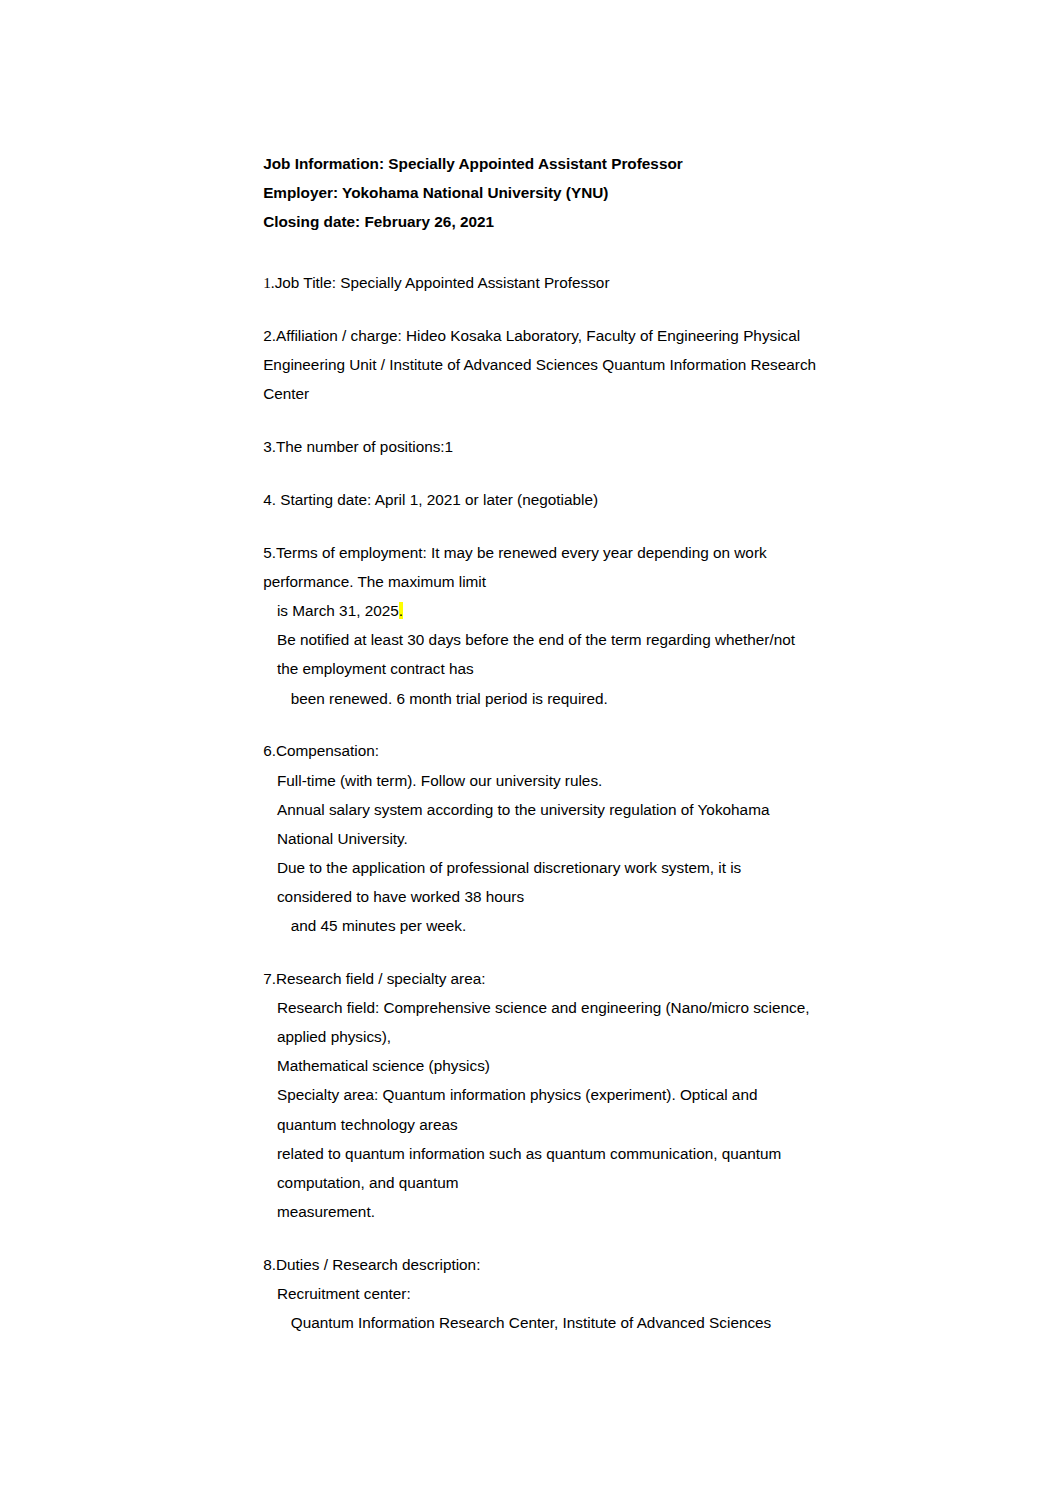Job Information: Specially Appointed Assistant Professor
Employer: Yokohama National University (YNU)
Closing date: February 26, 2021
1. Job Title: Specially Appointed Assistant Professor
2.Affiliation / charge: Hideo Kosaka Laboratory, Faculty of Engineering Physical Engineering Unit / Institute of Advanced Sciences Quantum Information Research Center
3.The number of positions:1
4. Starting date: April 1, 2021 or later (negotiable)
5.Terms of employment: It may be renewed every year depending on work performance. The maximum limit
is March 31, 2025.
Be notified at least 30 days before the end of the term regarding whether/not the employment contract has
been renewed. 6 month trial period is required.
6.Compensation:
Full-time (with term). Follow our university rules.
Annual salary system according to the university regulation of Yokohama National University.
Due to the application of professional discretionary work system, it is considered to have worked 38 hours
and 45 minutes per week.
7.Research field / specialty area:
Research field: Comprehensive science and engineering (Nano/micro science, applied physics),
Mathematical science (physics)
Specialty area: Quantum information physics (experiment). Optical and quantum technology areas
related to quantum information such as quantum communication, quantum computation, and quantum
measurement.
8.Duties / Research description:
Recruitment center:
Quantum Information Research Center, Institute of Advanced Sciences